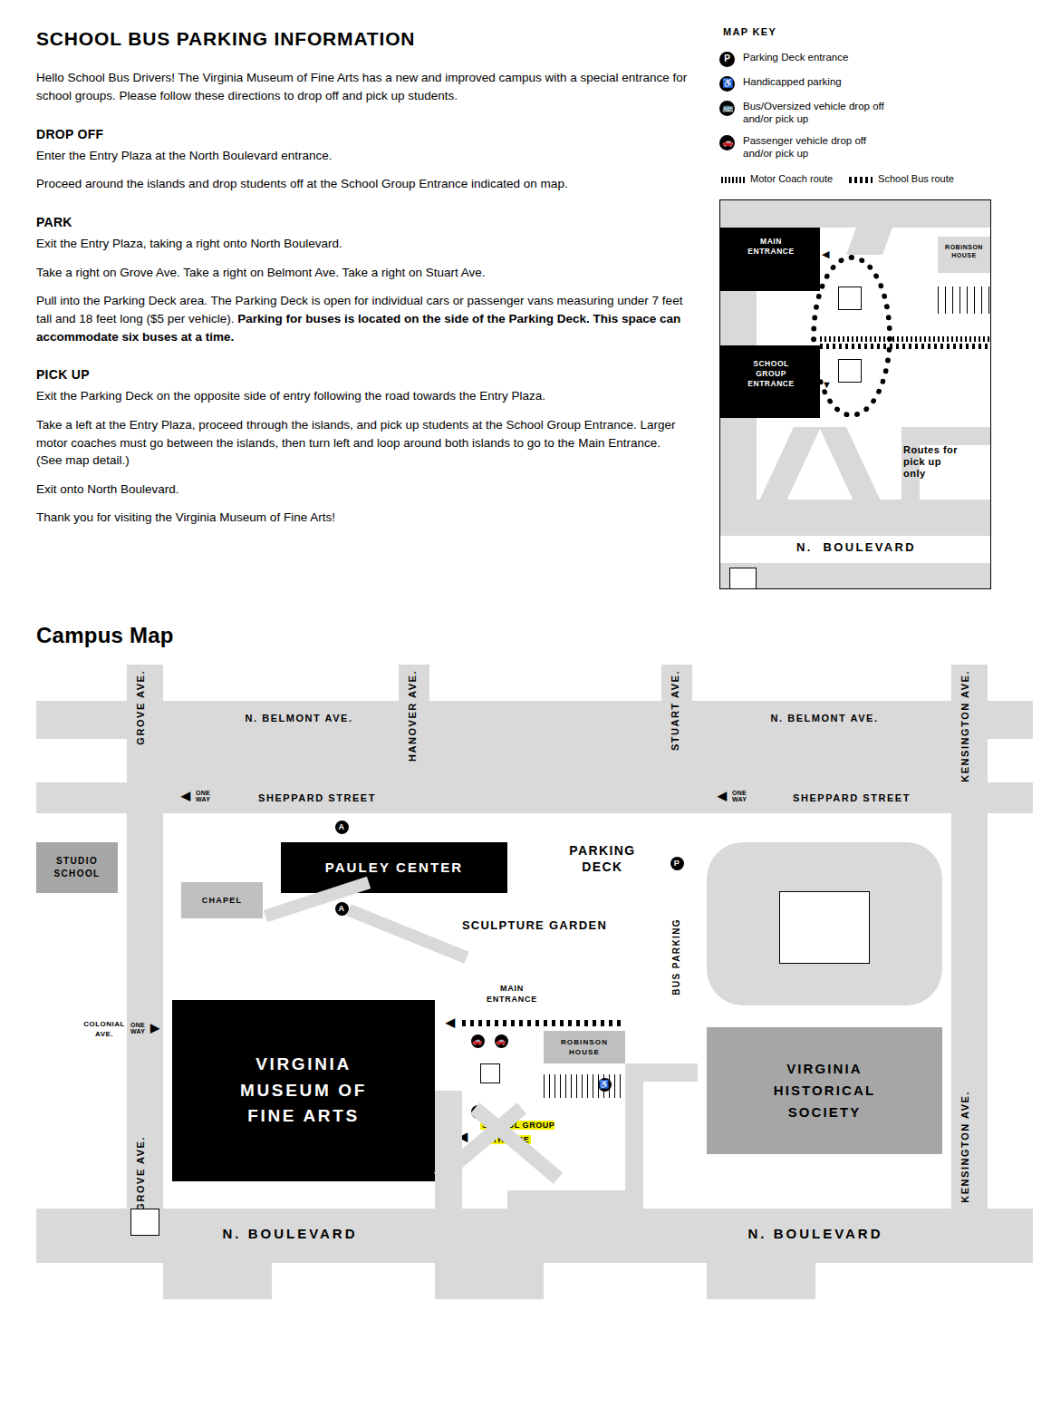School Bus Parking Information
Hello School Bus Drivers! The Virginia Museum of Fine Arts has a new and improved campus with a special entrance for school groups. Please follow these directions to drop off and pick up students.
Drop Off
Enter the Entry Plaza at the North Boulevard entrance.
Proceed around the islands and drop students off at the School Group Entrance indicated on map.
Park
Exit the Entry Plaza, taking a right onto North Boulevard.
Take a right on Grove Ave. Take a right on Belmont Ave. Take a right on Stuart Ave.
Pull into the Parking Deck area. The Parking Deck is open for individual cars or passenger vans measuring under 7 feet tall and 18 feet long ($5 per vehicle). Parking for buses is located on the side of the Parking Deck. This space can accommodate six buses at a time.
Pick Up
Exit the Parking Deck on the opposite side of entry following the road towards the Entry Plaza.
Take a left at the Entry Plaza, proceed through the islands, and pick up students at the School Group Entrance. Larger motor coaches must go between the islands, then turn left and loop around both islands to go to the Main Entrance. (See map detail.)
Exit onto North Boulevard.
Thank you for visiting the Virginia Museum of Fine Arts!
MAP KEY
PParking Deck entrance
♿Handicapped parking
🚌Bus/Oversized vehicle drop off
and/or pick up
🚗Passenger vehicle drop off
and/or pick up
Motor Coach route School Bus route
MAIN
ENTRANCE
SCHOOL
GROUP
ENTRANCE
ROBINSON
HOUSE
◀
▼
Routes for
pick up
only
N. BOULEVARD
Campus Map
GROVE AVE.
HANOVER AVE.
STUART AVE.
KENSINGTON AVE.
GROVE AVE.
KENSINGTON AVE.
N. BELMONT AVE.
N. BELMONT AVE.
SHEPPARD STREET
SHEPPARD STREET
◀
ONE
WAY
◀
ONE
WAY
N. BOULEVARD
N. BOULEVARD
STUDIO
SCHOOL
CHAPEL
PAULEY CENTER
PARKING
DECK
P
SCULPTURE GARDEN
BUS PARKING
VIRGINIA
MUSEUM OF
FINE ARTS
MAIN
ENTRANCE
◀
ROBINSON
HOUSE
🚗
🚗
🚌
♿
SCHOOL GROUP
ENTRANCE
◀
COLONIAL
AVE.
ONE
WAY
▶
A
A
VIRGINIA
HISTORICAL
SOCIETY